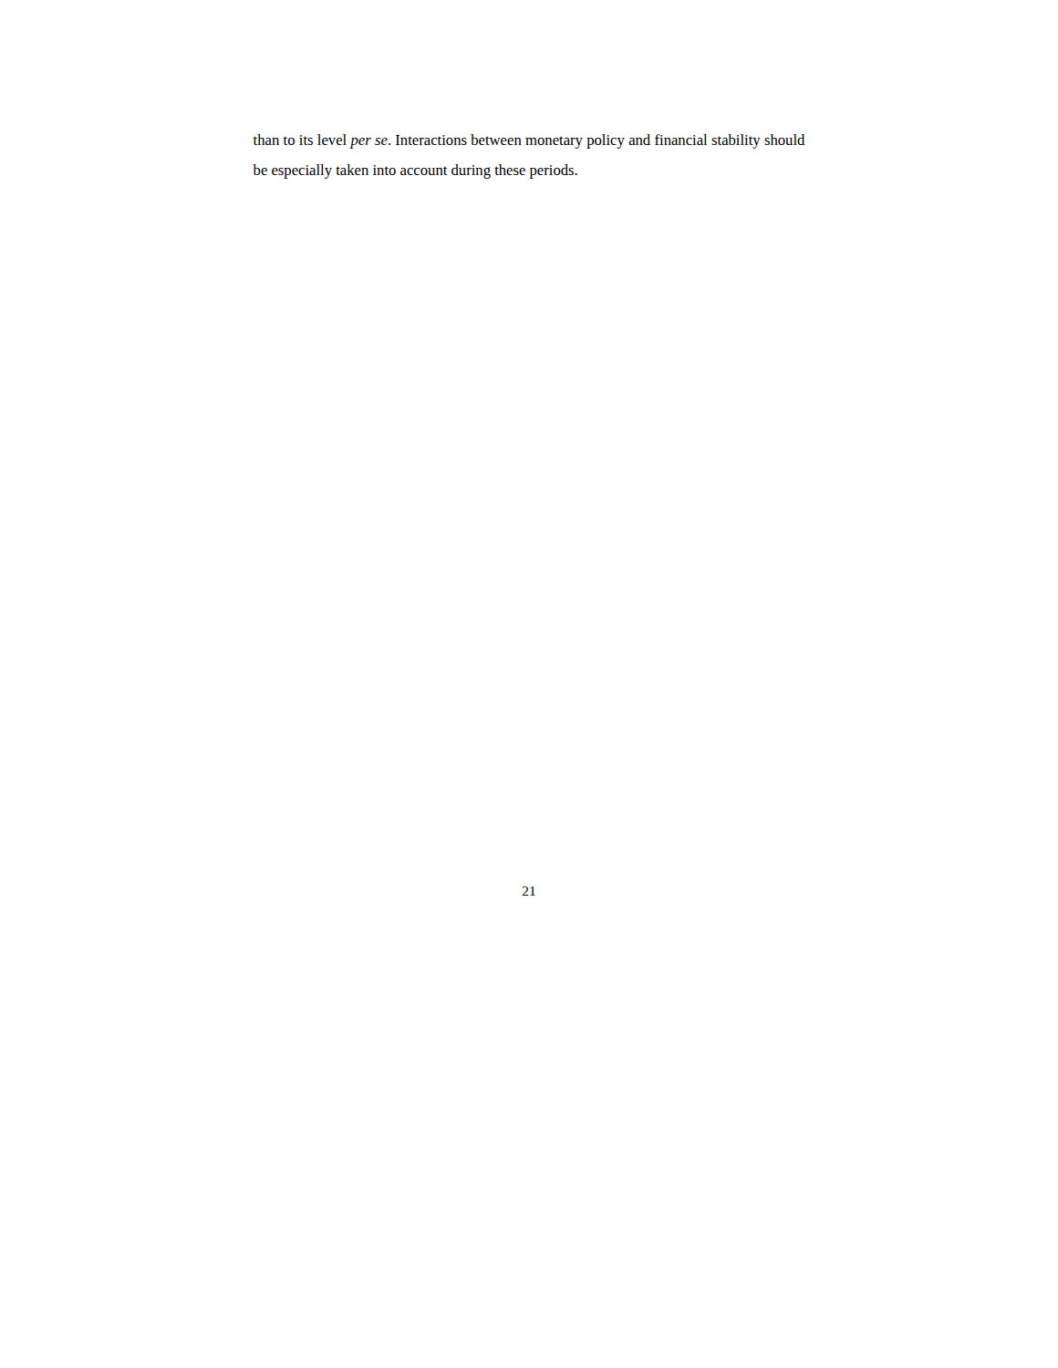than to its level per se. Interactions between monetary policy and financial stability should be especially taken into account during these periods.
21